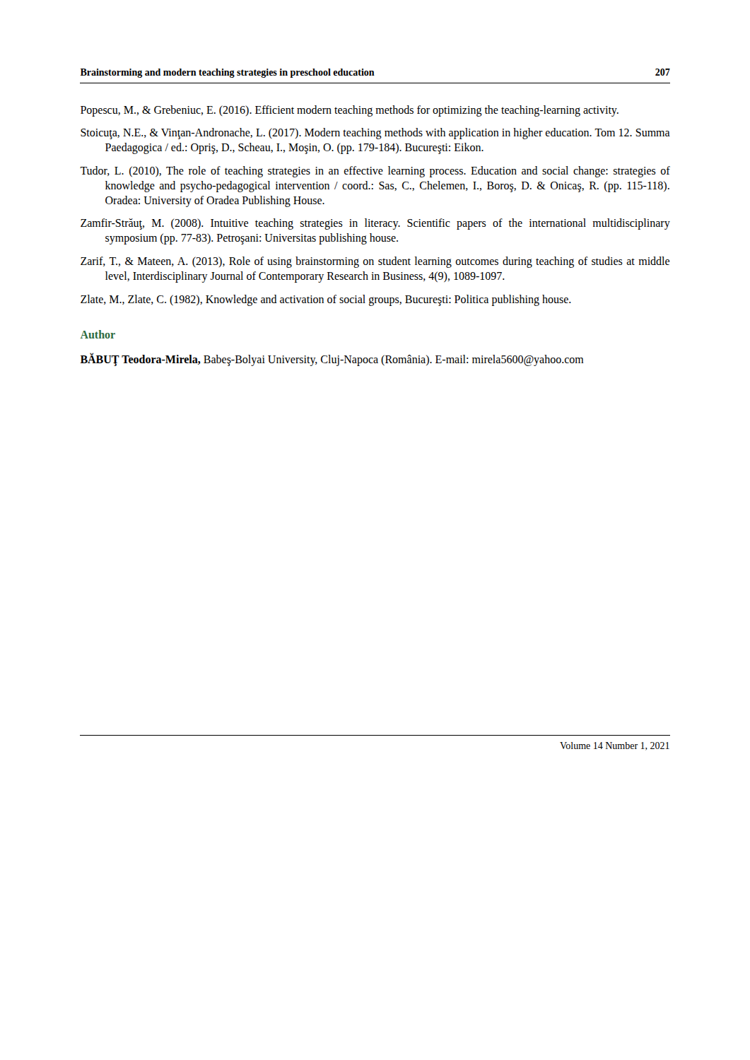Brainstorming and modern teaching strategies in preschool education 207
Popescu, M., & Grebeniuc, E. (2016). Efficient modern teaching methods for optimizing the teaching-learning activity.
Stoicuţa, N.E., & Vinţan-Andronache, L. (2017). Modern teaching methods with application in higher education. Tom 12. Summa Paedagogica / ed.: Opriş, D., Scheau, I., Moşin, O. (pp. 179-184). Bucureşti: Eikon.
Tudor, L. (2010), The role of teaching strategies in an effective learning process. Education and social change: strategies of knowledge and psycho-pedagogical intervention / coord.: Sas, C., Chelemen, I., Boroş, D. & Onicaş, R. (pp. 115-118). Oradea: University of Oradea Publishing House.
Zamfir-Străuţ, M. (2008). Intuitive teaching strategies in literacy. Scientific papers of the international multidisciplinary symposium (pp. 77-83). Petroşani: Universitas publishing house.
Zarif, T., & Mateen, A. (2013), Role of using brainstorming on student learning outcomes during teaching of studies at middle level, Interdisciplinary Journal of Contemporary Research in Business, 4(9), 1089-1097.
Zlate, M., Zlate, C. (1982), Knowledge and activation of social groups, Bucureşti: Politica publishing house.
Author
BĂBUŢ Teodora-Mirela, Babeş-Bolyai University, Cluj-Napoca (România). E-mail: mirela5600@yahoo.com
Volume 14 Number 1, 2021